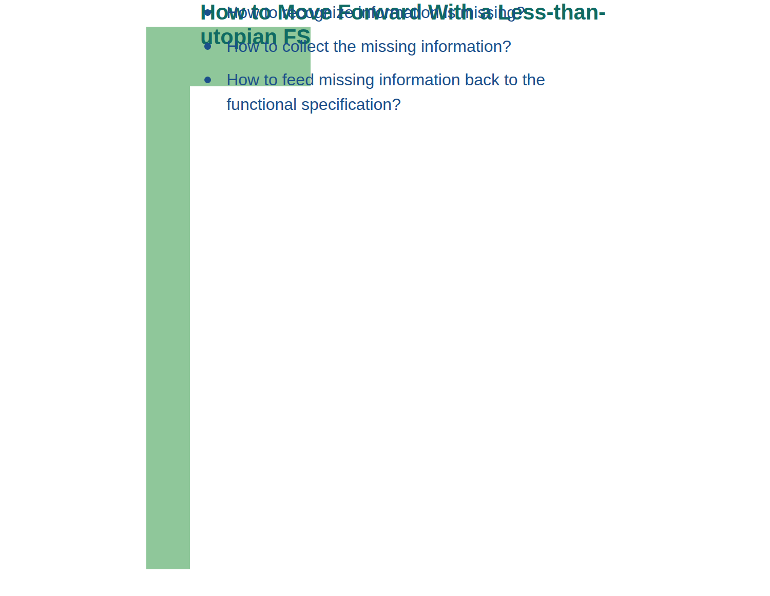How to Move Forward With a Less-than-utopian FS
How to recognize information is missing?
How to collect the missing information?
How to feed missing information back to the functional specification?